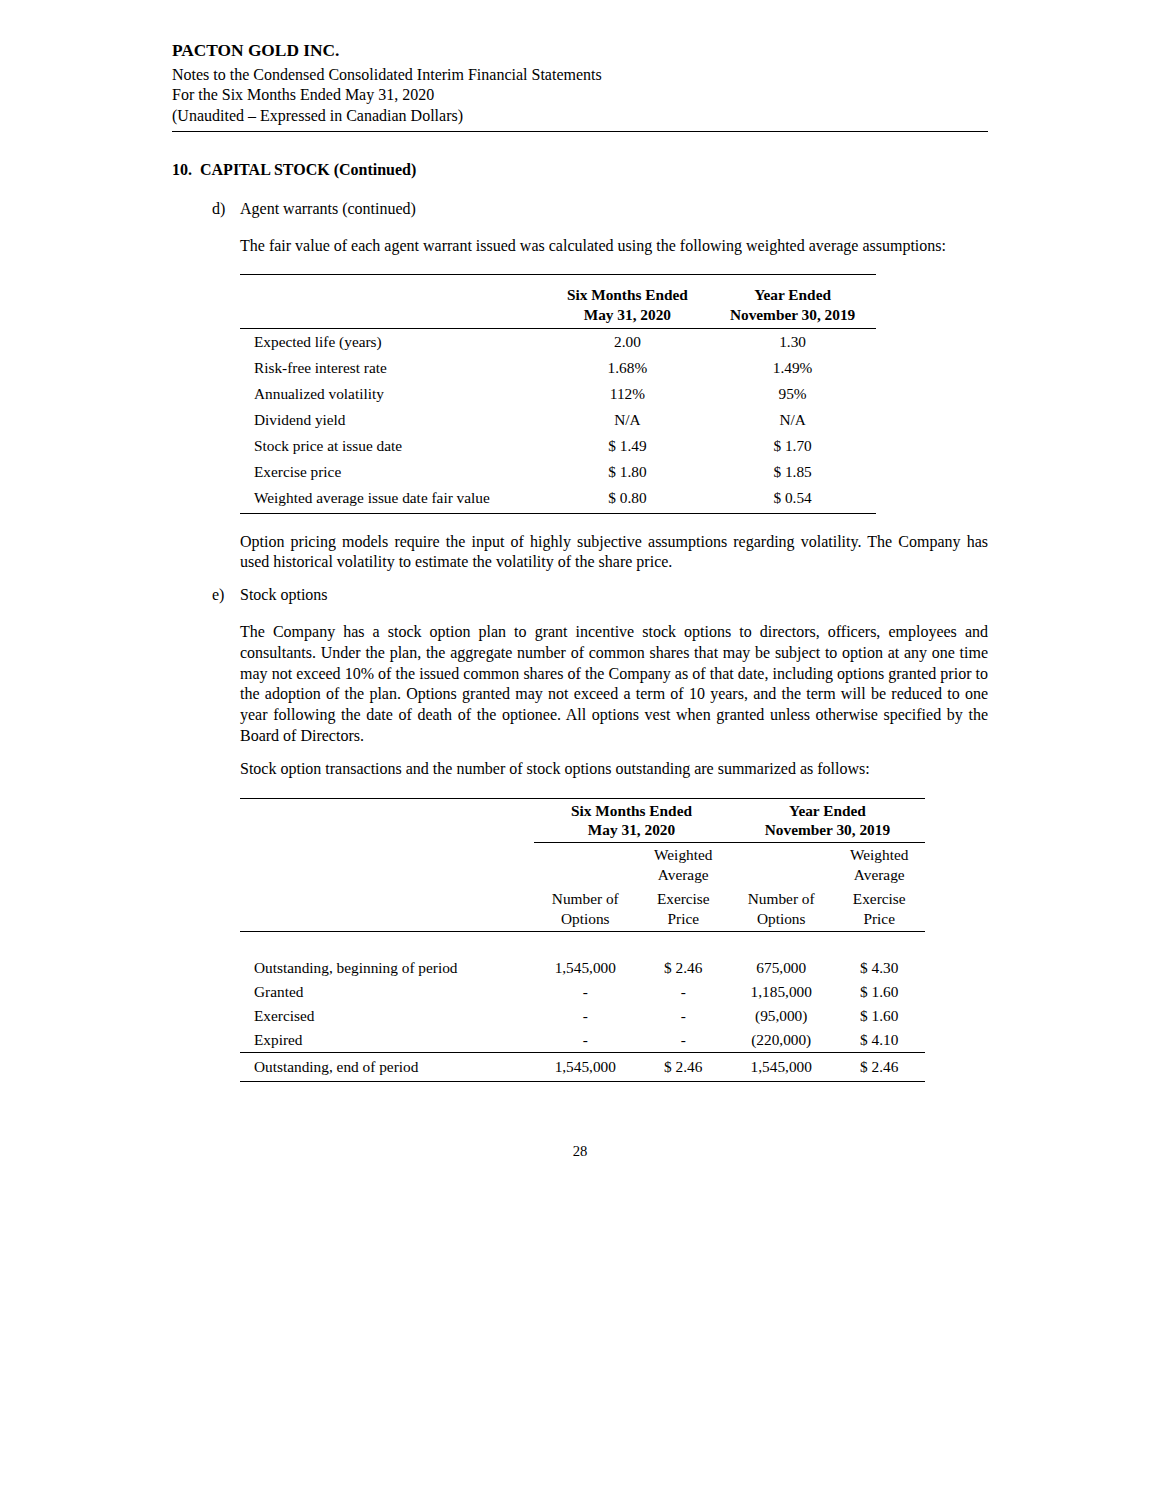PACTON GOLD INC.
Notes to the Condensed Consolidated Interim Financial Statements
For the Six Months Ended May 31, 2020
(Unaudited – Expressed in Canadian Dollars)
10. CAPITAL STOCK (Continued)
d) Agent warrants (continued)
The fair value of each agent warrant issued was calculated using the following weighted average assumptions:
| | Six Months Ended May 31, 2020 | Year Ended November 30, 2019 |
| --- | --- | --- |
| Expected life (years) | 2.00 | 1.30 |
| Risk-free interest rate | 1.68% | 1.49% |
| Annualized volatility | 112% | 95% |
| Dividend yield | N/A | N/A |
| Stock price at issue date | $ 1.49 | $ 1.70 |
| Exercise price | $ 1.80 | $ 1.85 |
| Weighted average issue date fair value | $ 0.80 | $ 0.54 |
Option pricing models require the input of highly subjective assumptions regarding volatility. The Company has used historical volatility to estimate the volatility of the share price.
e) Stock options
The Company has a stock option plan to grant incentive stock options to directors, officers, employees and consultants. Under the plan, the aggregate number of common shares that may be subject to option at any one time may not exceed 10% of the issued common shares of the Company as of that date, including options granted prior to the adoption of the plan. Options granted may not exceed a term of 10 years, and the term will be reduced to one year following the date of death of the optionee. All options vest when granted unless otherwise specified by the Board of Directors.
Stock option transactions and the number of stock options outstanding are summarized as follows:
| | Six Months Ended May 31, 2020 | Year Ended November 30, 2019 |
| --- | --- | --- |
| | | Weighted Average | | Weighted Average |
| | Number of Options | Exercise Price | Number of Options | Exercise Price |
| Outstanding, beginning of period | 1,545,000 | $ 2.46 | 675,000 | $ 4.30 |
| Granted | - | - | 1,185,000 | $ 1.60 |
| Exercised | - | - | (95,000) | $ 1.60 |
| Expired | - | - | (220,000) | $ 4.10 |
| Outstanding, end of period | 1,545,000 | $ 2.46 | 1,545,000 | $ 2.46 |
28